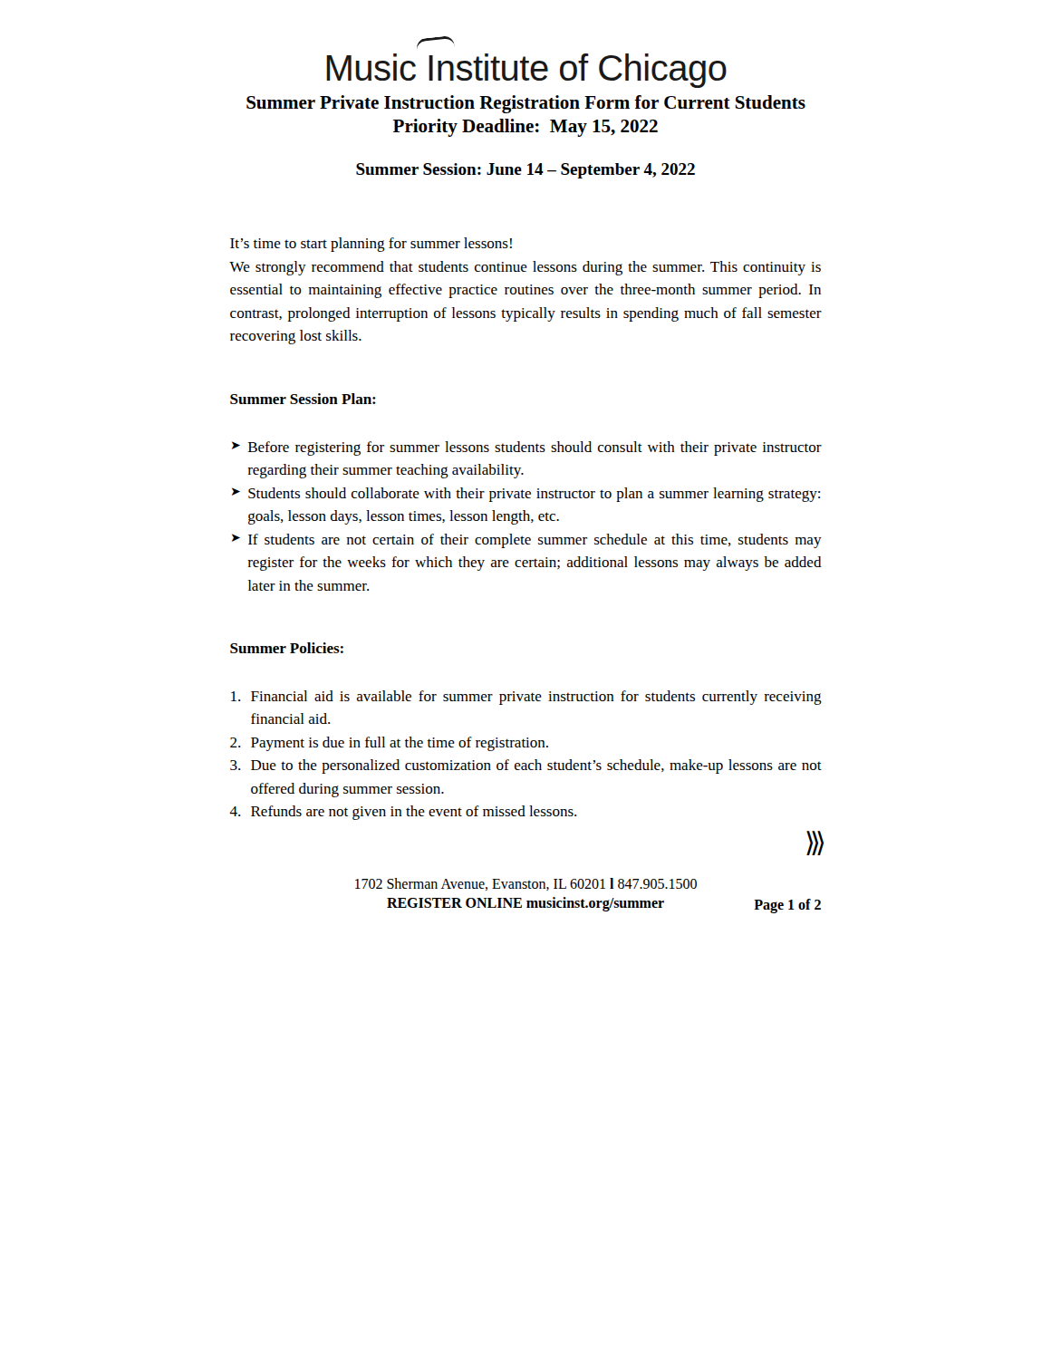Music Institute of Chicago
Summer Private Instruction Registration Form for Current Students
Priority Deadline: May 15, 2022
Summer Session: June 14 – September 4, 2022
It’s time to start planning for summer lessons!
We strongly recommend that students continue lessons during the summer. This continuity is essential to maintaining effective practice routines over the three-month summer period. In contrast, prolonged interruption of lessons typically results in spending much of fall semester recovering lost skills.
Summer Session Plan:
Before registering for summer lessons students should consult with their private instructor regarding their summer teaching availability.
Students should collaborate with their private instructor to plan a summer learning strategy: goals, lesson days, lesson times, lesson length, etc.
If students are not certain of their complete summer schedule at this time, students may register for the weeks for which they are certain; additional lessons may always be added later in the summer.
Summer Policies:
1. Financial aid is available for summer private instruction for students currently receiving financial aid.
2. Payment is due in full at the time of registration.
3. Due to the personalized customization of each student’s schedule, make-up lessons are not offered during summer session.
4. Refunds are not given in the event of missed lessons.
⟩⟩⟩
1702 Sherman Avenue, Evanston, IL 60201 l 847.905.1500
REGISTER ONLINE musicinst.org/summer
Page 1 of 2